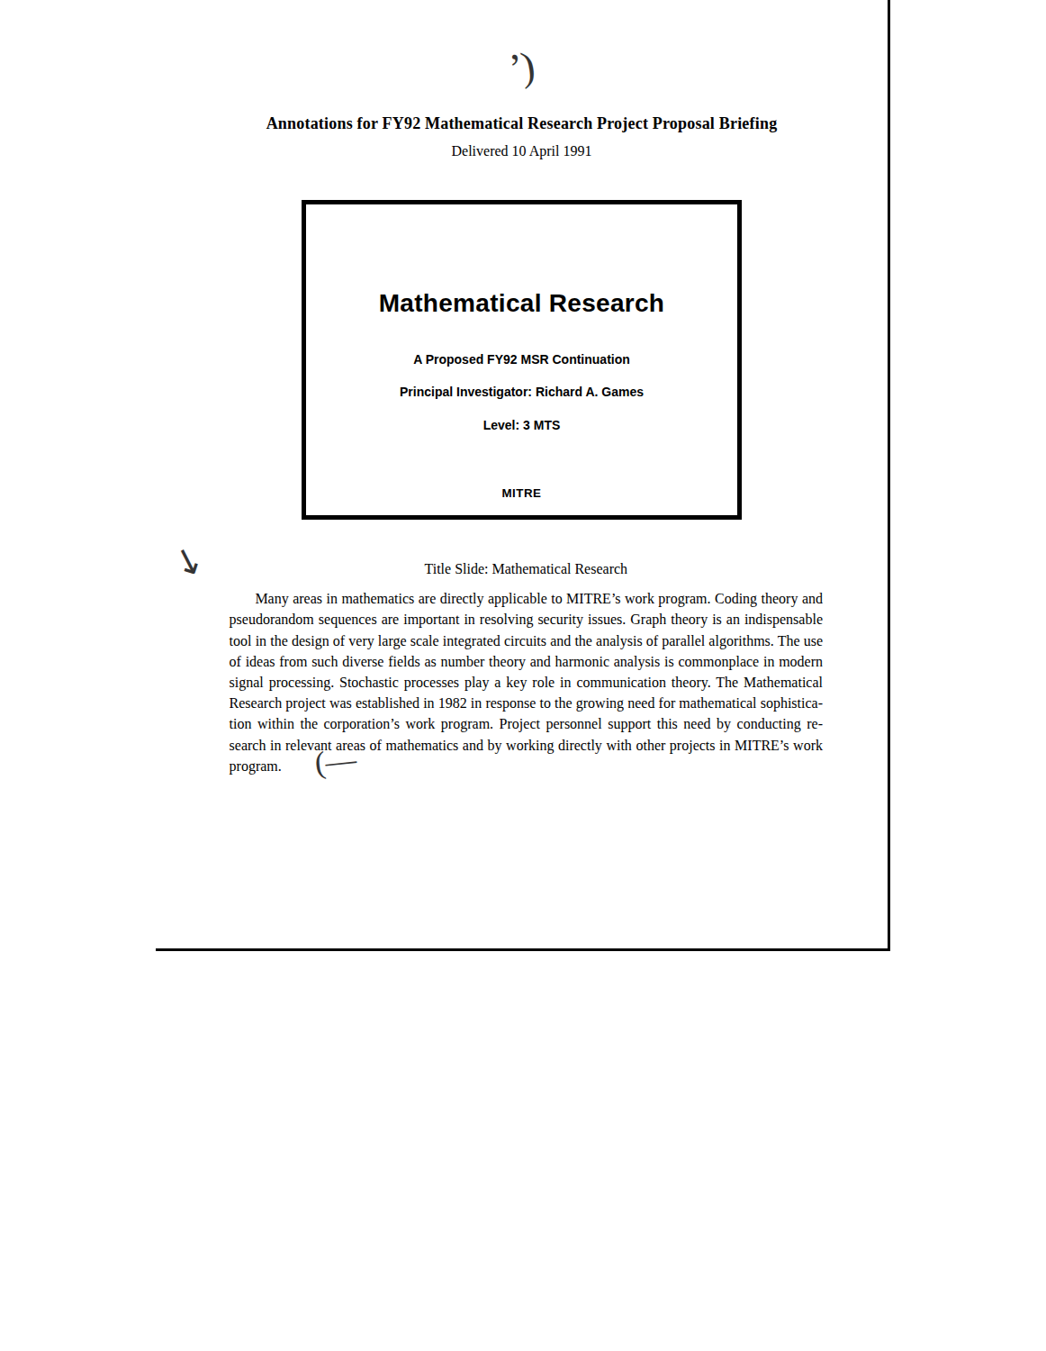’)
Annotations for FY92 Mathematical Research Project Proposal Briefing
Delivered 10 April 1991
Mathematical Research
A Proposed FY92 MSR Continuation
Principal Investigator: Richard A. Games
Level: 3 MTS
MITRE
↘
Title Slide: Mathematical Research
Many areas in mathematics are directly applicable to MITRE’s work program. Coding theory and pseudorandom sequences are important in resolving security issues. Graph theory is an indispensable tool in the design of very large scale integrated circuits and the analysis of parallel algorithms. The use of ideas from such diverse fields as number theory and harmonic analysis is commonplace in modern signal processing. Stochastic processes play a key role in communication theory. The Mathematical Research project was established in 1982 in response to the growing need for mathematical sophistication within the corporation’s work program. Project personnel support this need by conducting research in relevant areas of mathematics and by working directly with other projects in MITRE’s work program. (—